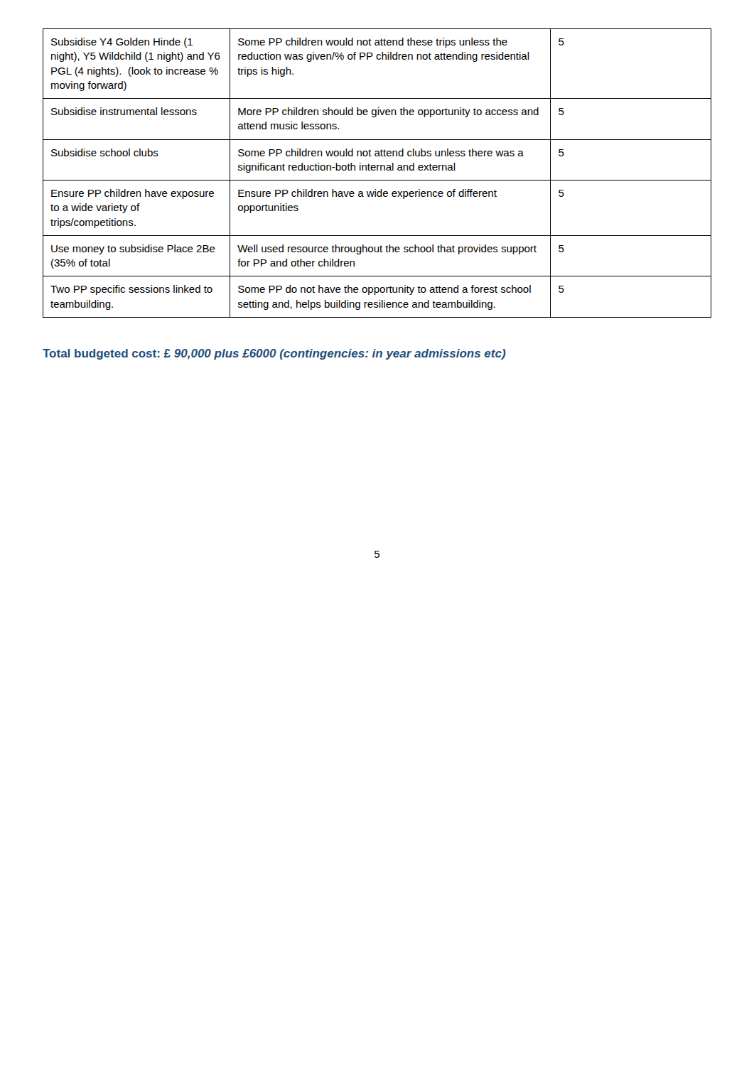| Subsidise Y4 Golden Hinde (1 night), Y5 Wildchild (1 night) and Y6 PGL (4 nights). (look to increase % moving forward) | Some PP children would not attend these trips unless the reduction was given/% of PP children not attending residential trips is high. | 5 |
| Subsidise instrumental lessons | More PP children should be given the opportunity to access and attend music lessons. | 5 |
| Subsidise school clubs | Some PP children would not attend clubs unless there was a significant reduction-both internal and external | 5 |
| Ensure PP children have exposure to a wide variety of trips/competitions. | Ensure PP children have a wide experience of different opportunities | 5 |
| Use money to subsidise Place 2Be (35% of total | Well used resource throughout the school that provides support for PP and other children | 5 |
| Two PP specific sessions linked to teambuilding. | Some PP do not have the opportunity to attend a forest school setting and, helps building resilience and teambuilding. | 5 |
Total budgeted cost: £ 90,000 plus £6000 (contingencies: in year admissions etc)
5